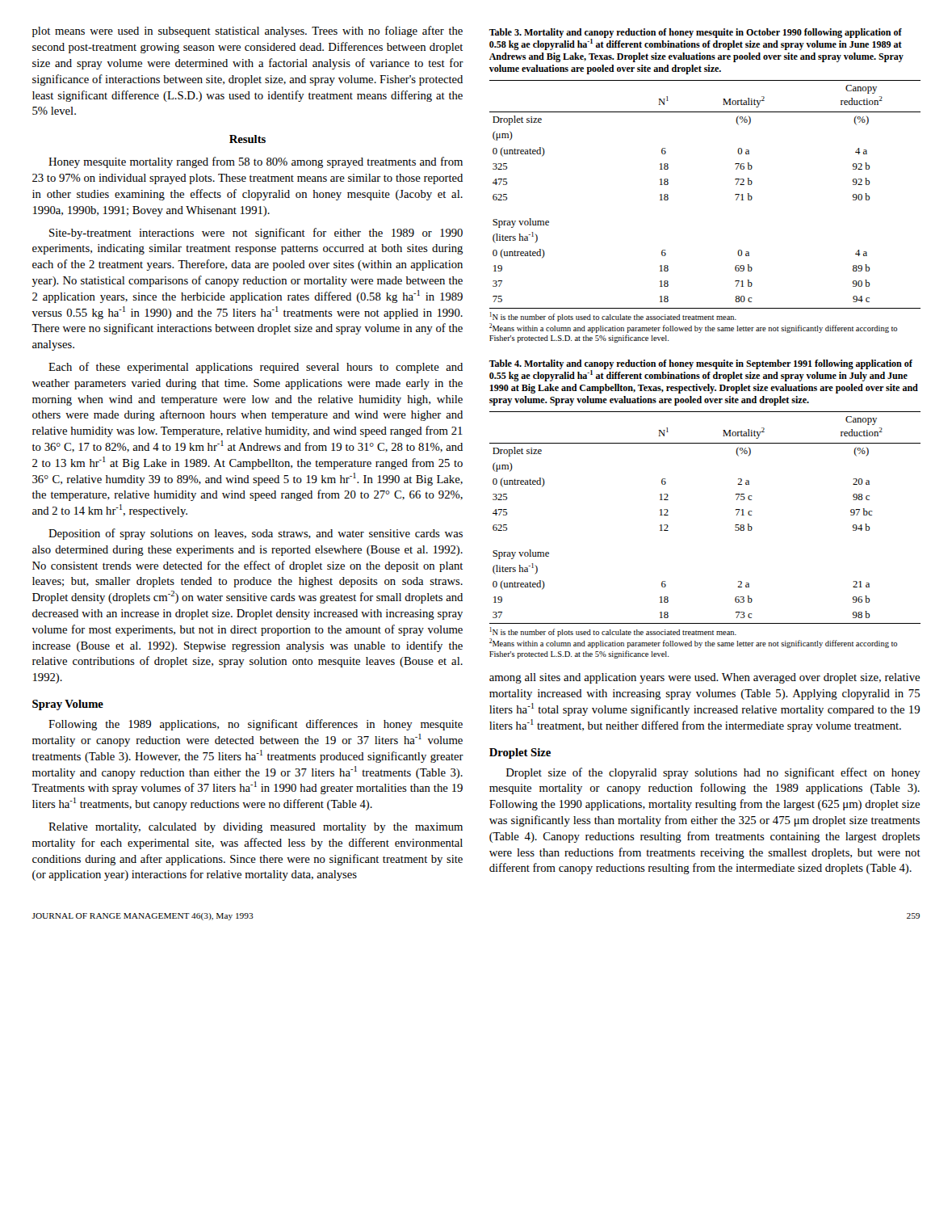plot means were used in subsequent statistical analyses. Trees with no foliage after the second post-treatment growing season were considered dead. Differences between droplet size and spray volume were determined with a factorial analysis of variance to test for significance of interactions between site, droplet size, and spray volume. Fisher's protected least significant difference (L.S.D.) was used to identify treatment means differing at the 5% level.
Results
Honey mesquite mortality ranged from 58 to 80% among sprayed treatments and from 23 to 97% on individual sprayed plots. These treatment means are similar to those reported in other studies examining the effects of clopyralid on honey mesquite (Jacoby et al. 1990a, 1990b, 1991; Bovey and Whisenant 1991).
Site-by-treatment interactions were not significant for either the 1989 or 1990 experiments, indicating similar treatment response patterns occurred at both sites during each of the 2 treatment years. Therefore, data are pooled over sites (within an application year). No statistical comparisons of canopy reduction or mortality were made between the 2 application years, since the herbicide application rates differed (0.58 kg ha-1 in 1989 versus 0.55 kg ha-1 in 1990) and the 75 liters ha-1 treatments were not applied in 1990. There were no significant interactions between droplet size and spray volume in any of the analyses.
Each of these experimental applications required several hours to complete and weather parameters varied during that time. Some applications were made early in the morning when wind and temperature were low and the relative humidity high, while others were made during afternoon hours when temperature and wind were higher and relative humidity was low. Temperature, relative humidity, and wind speed ranged from 21 to 36° C, 17 to 82%, and 4 to 19 km hr-1 at Andrews and from 19 to 31° C, 28 to 81%, and 2 to 13 km hr-1 at Big Lake in 1989. At Campbellton, the temperature ranged from 25 to 36° C, relative humdity 39 to 89%, and wind speed 5 to 19 km hr-1. In 1990 at Big Lake, the temperature, relative humidity and wind speed ranged from 20 to 27° C, 66 to 92%, and 2 to 14 km hr-1, respectively.
Deposition of spray solutions on leaves, soda straws, and water sensitive cards was also determined during these experiments and is reported elsewhere (Bouse et al. 1992). No consistent trends were detected for the effect of droplet size on the deposit on plant leaves; but, smaller droplets tended to produce the highest deposits on soda straws. Droplet density (droplets cm-2) on water sensitive cards was greatest for small droplets and decreased with an increase in droplet size. Droplet density increased with increasing spray volume for most experiments, but not in direct proportion to the amount of spray volume increase (Bouse et al. 1992). Stepwise regression analysis was unable to identify the relative contributions of droplet size, spray solution onto mesquite leaves (Bouse et al. 1992).
Spray Volume
Following the 1989 applications, no significant differences in honey mesquite mortality or canopy reduction were detected between the 19 or 37 liters ha-1 volume treatments (Table 3). However, the 75 liters ha-1 treatments produced significantly greater mortality and canopy reduction than either the 19 or 37 liters ha-1 treatments (Table 3). Treatments with spray volumes of 37 liters ha-1 in 1990 had greater mortalities than the 19 liters ha-1 treatments, but canopy reductions were no different (Table 4).
Relative mortality, calculated by dividing measured mortality by the maximum mortality for each experimental site, was affected less by the different environmental conditions during and after applications. Since there were no significant treatment by site (or application year) interactions for relative mortality data, analyses
Table 3. Mortality and canopy reduction of honey mesquite in October 1990 following application of 0.58 kg ae clopyralid ha -1 at different combinations of droplet size and spray volume in June 1989 at Andrews and Big Lake, Texas. Droplet size evaluations are pooled over site and spray volume. Spray volume evaluations are pooled over site and droplet size.
| | N 1 | Mortality 2 | Canopy reduction 2 |
| --- | --- | --- | --- |
| Droplet size | | (%) | (%) |
| (μm) | | | |
| 0 (untreated) | 6 | 0 a | 4 a |
| 325 | 18 | 76 b | 92 b |
| 475 | 18 | 72 b | 92 b |
| 625 | 18 | 71 b | 90 b |
| Spray volume | | | |
| (liters ha -1 ) | | | |
| 0 (untreated) | 6 | 0 a | 4 a |
| 19 | 18 | 69 b | 89 b |
| 37 | 18 | 71 b | 90 b |
| 75 | 18 | 80 c | 94 c |
1N is the number of plots used to calculate the associated treatment mean.
2Means within a column and application parameter followed by the same letter are not significantly different according to Fisher's protected L.S.D. at the 5% significance level.
Table 4. Mortality and canopy reduction of honey mesquite in September 1991 following application of 0.55 kg ae clopyralid ha -1 at different combinations of droplet size and spray volume in July and June 1990 at Big Lake and Campbellton, Texas, respectively. Droplet size evaluations are pooled over site and spray volume. Spray volume evaluations are pooled over site and droplet size.
| | N 1 | Mortality 2 | Canopy reduction 2 |
| --- | --- | --- | --- |
| Droplet size | | (%) | (%) |
| (μm) | | | |
| 0 (untreated) | 6 | 2 a | 20 a |
| 325 | 12 | 75 c | 98 c |
| 475 | 12 | 71 c | 97 bc |
| 625 | 12 | 58 b | 94 b |
| Spray volume | | | |
| (liters ha -1 ) | | | |
| 0 (untreated) | 6 | 2 a | 21 a |
| 19 | 18 | 63 b | 96 b |
| 37 | 18 | 73 c | 98 b |
1N is the number of plots used to calculate the associated treatment mean.
2Means within a column and application parameter followed by the same letter are not significantly different according to Fisher's protected L.S.D. at the 5% significance level.
among all sites and application years were used. When averaged over droplet size, relative mortality increased with increasing spray volumes (Table 5). Applying clopyralid in 75 liters ha-1 total spray volume significantly increased relative mortality compared to the 19 liters ha-1 treatment, but neither differed from the intermediate spray volume treatment.
Droplet Size
Droplet size of the clopyralid spray solutions had no significant effect on honey mesquite mortality or canopy reduction following the 1989 applications (Table 3). Following the 1990 applications, mortality resulting from the largest (625 μm) droplet size was significantly less than mortality from either the 325 or 475 μm droplet size treatments (Table 4). Canopy reductions resulting from treatments containing the largest droplets were less than reductions from treatments receiving the smallest droplets, but were not different from canopy reductions resulting from the intermediate sized droplets (Table 4).
JOURNAL OF RANGE MANAGEMENT 46(3), May 1993
259